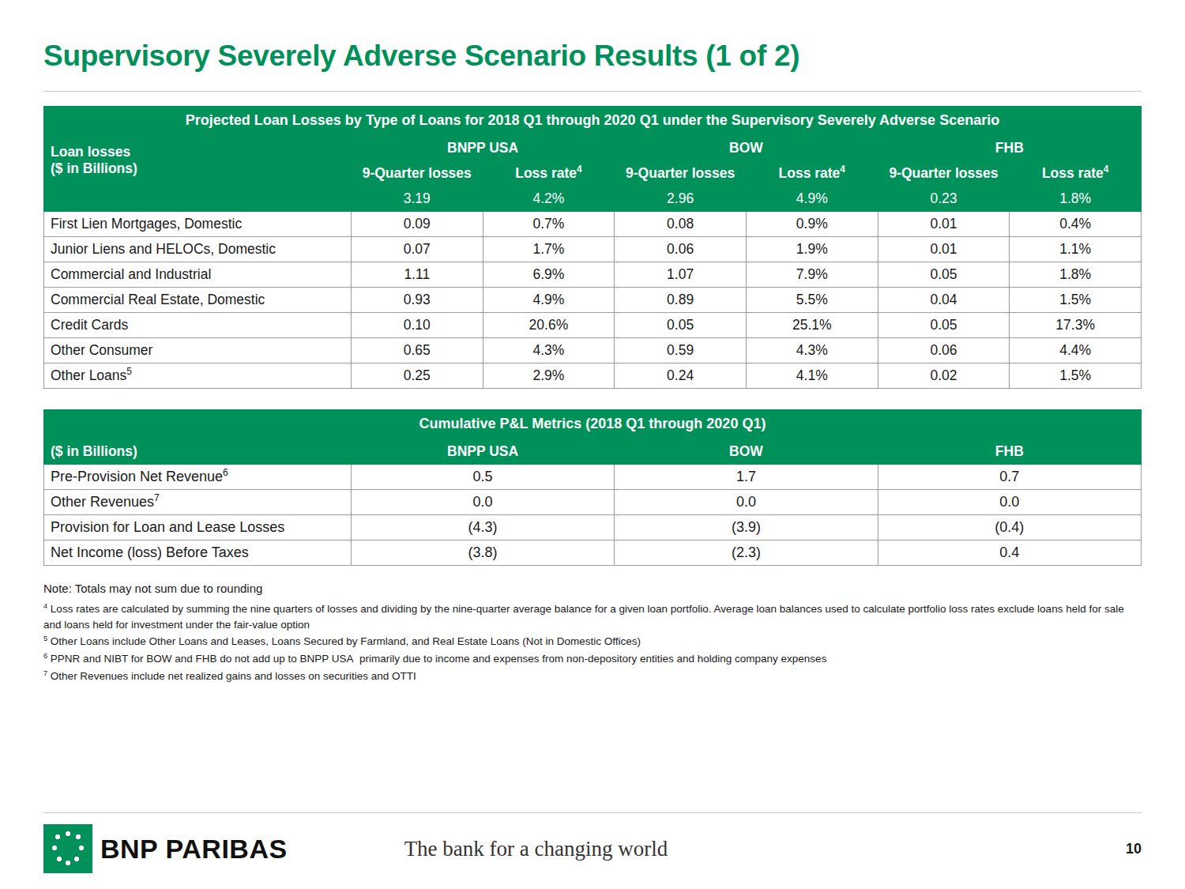Supervisory Severely Adverse Scenario Results (1 of 2)
Projected Loan Losses by Type of Loans for 2018 Q1 through 2020 Q1 under the Supervisory Severely Adverse Scenario
| Loan losses ($ in Billions) | BNPP USA | BOW | FHB |
| --- | --- | --- | --- |
| 9-Quarter losses | Loss rate 4 | 9-Quarter losses | Loss rate 4 | 9-Quarter losses | Loss rate 4 |
| | 3.19 | 4.2% | 2.96 | 4.9% | 0.23 | 1.8% |
| First Lien Mortgages, Domestic | 0.09 | 0.7% | 0.08 | 0.9% | 0.01 | 0.4% |
| Junior Liens and HELOCs, Domestic | 0.07 | 1.7% | 0.06 | 1.9% | 0.01 | 1.1% |
| Commercial and Industrial | 1.11 | 6.9% | 1.07 | 7.9% | 0.05 | 1.8% |
| Commercial Real Estate, Domestic | 0.93 | 4.9% | 0.89 | 5.5% | 0.04 | 1.5% |
| Credit Cards | 0.10 | 20.6% | 0.05 | 25.1% | 0.05 | 17.3% |
| Other Consumer | 0.65 | 4.3% | 0.59 | 4.3% | 0.06 | 4.4% |
| Other Loans 5 | 0.25 | 2.9% | 0.24 | 4.1% | 0.02 | 1.5% |
Cumulative P&L Metrics (2018 Q1 through 2020 Q1)
| ($ in Billions) | BNPP USA | BOW | FHB |
| --- | --- | --- | --- |
| Pre-Provision Net Revenue 6 | 0.5 | 1.7 | 0.7 |
| Other Revenues 7 | 0.0 | 0.0 | 0.0 |
| Provision for Loan and Lease Losses | (4.3) | (3.9) | (0.4) |
| Net Income (loss) Before Taxes | (3.8) | (2.3) | 0.4 |
Note: Totals may not sum due to rounding
4 Loss rates are calculated by summing the nine quarters of losses and dividing by the nine-quarter average balance for a given loan portfolio. Average loan balances used to calculate portfolio loss rates exclude loans held for sale and loans held for investment under the fair-value option
5 Other Loans include Other Loans and Leases, Loans Secured by Farmland, and Real Estate Loans (Not in Domestic Offices)
6 PPNR and NIBT for BOW and FHB do not add up to BNPP USA primarily due to income and expenses from non-depository entities and holding company expenses
7 Other Revenues include net realized gains and losses on securities and OTTI
BNP PARIBAS
The bank for a changing world
10